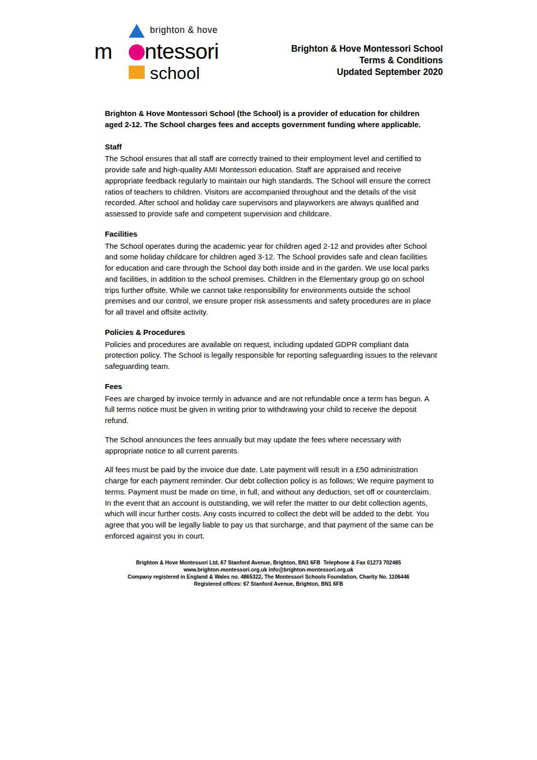brighton & hove m ntessori school
Brighton & Hove Montessori School
Terms & Conditions
Updated September 2020
Brighton & Hove Montessori School (the School) is a provider of education for children aged 2-12. The School charges fees and accepts government funding where applicable.
Staff
The School ensures that all staff are correctly trained to their employment level and certified to provide safe and high-quality AMI Montessori education. Staff are appraised and receive appropriate feedback regularly to maintain our high standards. The School will ensure the correct ratios of teachers to children. Visitors are accompanied throughout and the details of the visit recorded. After school and holiday care supervisors and playworkers are always qualified and assessed to provide safe and competent supervision and childcare.
Facilities
The School operates during the academic year for children aged 2-12 and provides after School and some holiday childcare for children aged 3-12. The School provides safe and clean facilities for education and care through the School day both inside and in the garden. We use local parks and facilities, in addition to the school premises. Children in the Elementary group go on school trips further offsite. While we cannot take responsibility for environments outside the school premises and our control, we ensure proper risk assessments and safety procedures are in place for all travel and offsite activity.
Policies & Procedures
Policies and procedures are available on request, including updated GDPR compliant data protection policy. The School is legally responsible for reporting safeguarding issues to the relevant safeguarding team.
Fees
Fees are charged by invoice termly in advance and are not refundable once a term has begun. A full terms notice must be given in writing prior to withdrawing your child to receive the deposit refund.
The School announces the fees annually but may update the fees where necessary with appropriate notice to all current parents.
All fees must be paid by the invoice due date. Late payment will result in a £50 administration charge for each payment reminder. Our debt collection policy is as follows; We require payment to terms. Payment must be made on time, in full, and without any deduction, set off or counterclaim. In the event that an account is outstanding, we will refer the matter to our debt collection agents, which will incur further costs. Any costs incurred to collect the debt will be added to the debt. You agree that you will be legally liable to pay us that surcharge, and that payment of the same can be enforced against you in court.
Brighton & Hove Montessori Ltd, 67 Stanford Avenue, Brighton, BN1 6FB Telephone & Fax 01273 702485
www.brighton-montessori.org.uk info@brighton-montessori.org.uk
Company registered in England & Wales no. 4865322, The Montessori Schools Foundation, Charity No. 1106446
Registered offices: 67 Stanford Avenue, Brighton, BN1 6FB